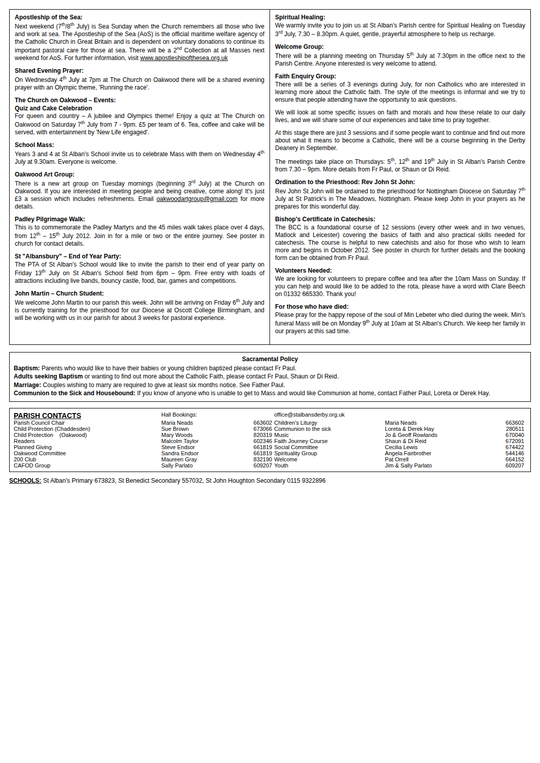Apostleship of the Sea:
Next weekend (7th/8th July) is Sea Sunday when the Church remembers all those who live and work at sea. The Apostleship of the Sea (AoS) is the official maritime welfare agency of the Catholic Church in Great Britain and is dependent on voluntary donations to continue its important pastoral care for those at sea. There will be a 2nd Collection at all Masses next weekend for AoS. For further information, visit www.apostleshipofthesea.org.uk
Shared Evening Prayer:
On Wednesday 4th July at 7pm at The Church on Oakwood there will be a shared evening prayer with an Olympic theme, 'Running the race'.
The Church on Oakwood – Events:
Quiz and Cake Celebration
For queen and country – A jubilee and Olympics theme! Enjoy a quiz at The Church on Oakwood on Saturday 7th July from 7 - 9pm. £5 per team of 6. Tea, coffee and cake will be served, with entertainment by 'New Life engaged'.
School Mass:
Years 3 and 4 at St Alban's School invite us to celebrate Mass with them on Wednesday 4th July at 9.30am. Everyone is welcome.
Oakwood Art Group:
There is a new art group on Tuesday mornings (beginning 3rd July) at the Church on Oakwood. If you are interested in meeting people and being creative, come along! It's just £3 a session which includes refreshments. Email oakwoodartgroup@gmail.com for more details.
Padley Pilgrimage Walk:
This is to commemorate the Padley Martyrs and the 45 miles walk takes place over 4 days, from 12th – 15th July 2012. Join in for a mile or two or the entire journey. See poster in church for contact details.
St "Albansbury" – End of Year Party:
The PTA of St Alban's School would like to invite the parish to their end of year party on Friday 13th July on St Alban's School field from 6pm – 9pm. Free entry with loads of attractions including live bands, bouncy castle, food, bar, games and competitions.
John Martin – Church Student:
We welcome John Martin to our parish this week. John will be arriving on Friday 6th July and is currently training for the priesthood for our Diocese at Oscott College Birmingham, and will be working with us in our parish for about 3 weeks for pastoral experience.
Spiritual Healing:
We warmly invite you to join us at St Alban's Parish centre for Spiritual Healing on Tuesday 3rd July, 7.30 – 8.30pm. A quiet, gentle, prayerful atmosphere to help us recharge.
Welcome Group:
There will be a planning meeting on Thursday 5th July at 7.30pm in the office next to the Parish Centre. Anyone interested is very welcome to attend.
Faith Enquiry Group:
There will be a series of 3 evenings during July, for non Catholics who are interested in learning more about the Catholic faith. The style of the meetings is informal and we try to ensure that people attending have the opportunity to ask questions.
We will look at some specific issues on faith and morals and how these relate to our daily lives, and we will share some of our experiences and take time to pray together.
At this stage there are just 3 sessions and if some people want to continue and find out more about what it means to become a Catholic, there will be a course beginning in the Derby Deanery in September.
The meetings take place on Thursdays: 5th, 12th and 19th July in St Alban's Parish Centre from 7.30 – 9pm. More details from Fr Paul, or Shaun or Di Reid.
Ordination to the Priesthood: Rev John St John:
Rev John St John will be ordained to the priesthood for Nottingham Diocese on Saturday 7th July at St Patrick's in The Meadows, Nottingham. Please keep John in your prayers as he prepares for this wonderful day.
Bishop's Certificate in Catechesis:
The BCC is a foundational course of 12 sessions (every other week and in two venues, Matlock and Leicester) covering the basics of faith and also practical skills needed for catechesis. The course is helpful to new catechists and also for those who wish to learn more and begins in October 2012. See poster in church for further details and the booking form can be obtained from Fr Paul.
Volunteers Needed:
We are looking for volunteers to prepare coffee and tea after the 10am Mass on Sunday. If you can help and would like to be added to the rota, please have a word with Clare Beech on 01332 665330. Thank you!
For those who have died:
Please pray for the happy repose of the soul of Min Lebeter who died during the week. Min's funeral Mass will be on Monday 9th July at 10am at St Alban's Church. We keep her family in our prayers at this sad time.
Sacramental Policy
Baptism: Parents who would like to have their babies or young children baptized please contact Fr Paul.
Adults seeking Baptism or wanting to find out more about the Catholic Faith, please contact Fr Paul, Shaun or Di Reid.
Marriage: Couples wishing to marry are required to give at least six months notice. See Father Paul.
Communion to the Sick and Housebound: If you know of anyone who is unable to get to Mass and would like Communion at home, contact Father Paul, Loreta or Derek Hay.
| PARISH CONTACTS | Hall Bookings: | office@stalbansderby.org.uk |
| Parish Council Chair | Maria Neads | 663602 | Children's Liturgy | Maria Neads | 663602 |
| Child Protection (Chaddesden) | Sue Brown | 673066 | Communion to the sick | Loreta & Derek Hay | 280511 |
| Child Protection (Oakwood) | Mary Woods | 820319 | Music | Jo & Geoff Rowlands | 670040 |
| Readers | Malcolm Taylor | 602346 | Faith Journey Course | Shaun & Di Reid | 672091 |
| Planned Giving | Steve Endsor | 661819 | Social Committee | Cecilia Lewis | 674422 |
| Oakwood Committee | Sandra Endsor | 661819 | Spirituality Group | Angela Fairbrother | 544146 |
| 200 Club | Maureen Gray | 832190 | Welcome | Pat Orrell | 664152 |
| CAFOD Group | Sally Parlato | 609207 | Youth | Jim & Sally Parlato | 609207 |
SCHOOLS: St Alban's Primary 673823, St Benedict Secondary 557032, St John Houghton Secondary 0115 9322896